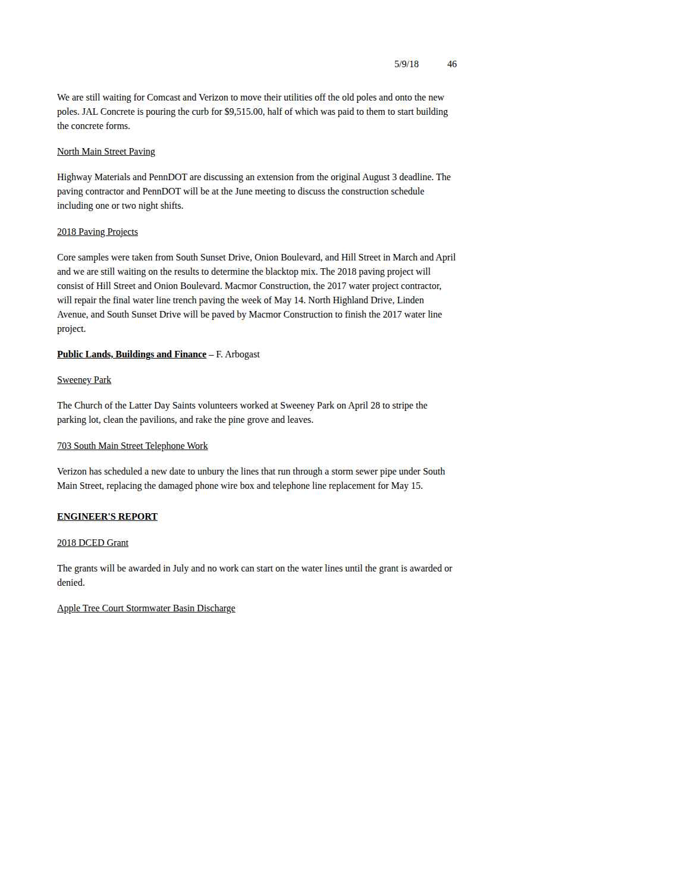5/9/1846
We are still waiting for Comcast and Verizon to move their utilities off the old poles and onto the new poles. JAL Concrete is pouring the curb for $9,515.00, half of which was paid to them to start building the concrete forms.
North Main Street Paving
Highway Materials and PennDOT are discussing an extension from the original August 3 deadline. The paving contractor and PennDOT will be at the June meeting to discuss the construction schedule including one or two night shifts.
2018 Paving Projects
Core samples were taken from South Sunset Drive, Onion Boulevard, and Hill Street in March and April and we are still waiting on the results to determine the blacktop mix. The 2018 paving project will consist of Hill Street and Onion Boulevard. Macmor Construction, the 2017 water project contractor, will repair the final water line trench paving the week of May 14. North Highland Drive, Linden Avenue, and South Sunset Drive will be paved by Macmor Construction to finish the 2017 water line project.
Public Lands, Buildings and Finance – F. Arbogast
Sweeney Park
The Church of the Latter Day Saints volunteers worked at Sweeney Park on April 28 to stripe the parking lot, clean the pavilions, and rake the pine grove and leaves.
703 South Main Street Telephone Work
Verizon has scheduled a new date to unbury the lines that run through a storm sewer pipe under South Main Street, replacing the damaged phone wire box and telephone line replacement for May 15.
ENGINEER'S REPORT
2018 DCED Grant
The grants will be awarded in July and no work can start on the water lines until the grant is awarded or denied.
Apple Tree Court Stormwater Basin Discharge